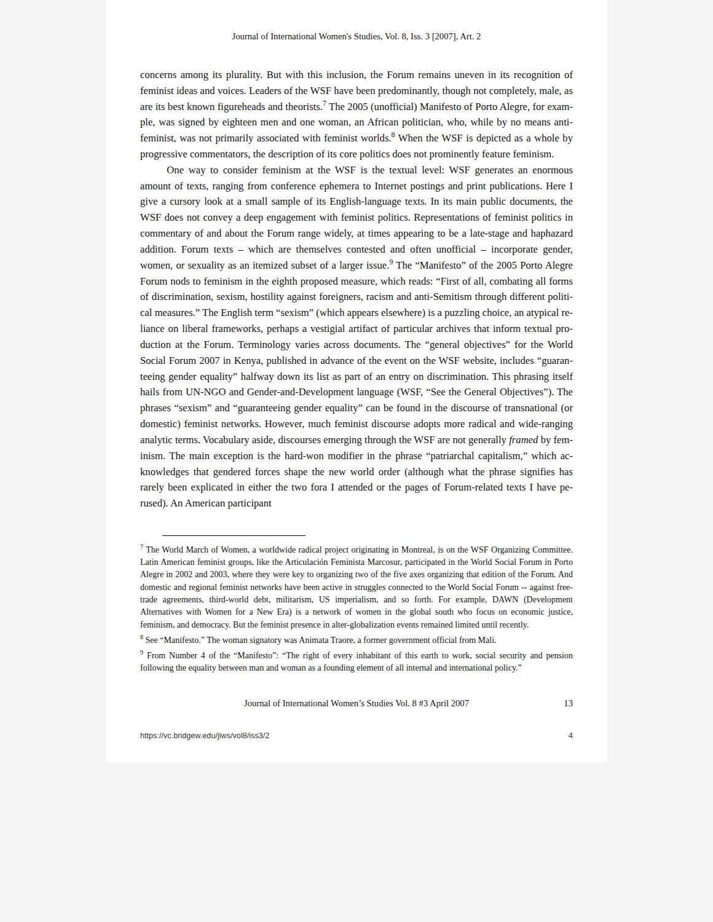Journal of International Women's Studies, Vol. 8, Iss. 3 [2007], Art. 2
concerns among its plurality. But with this inclusion, the Forum remains uneven in its recognition of feminist ideas and voices. Leaders of the WSF have been predominantly, though not completely, male, as are its best known figureheads and theorists.7 The 2005 (unofficial) Manifesto of Porto Alegre, for example, was signed by eighteen men and one woman, an African politician, who, while by no means anti-feminist, was not primarily associated with feminist worlds.8 When the WSF is depicted as a whole by progressive commentators, the description of its core politics does not prominently feature feminism.
One way to consider feminism at the WSF is the textual level: WSF generates an enormous amount of texts, ranging from conference ephemera to Internet postings and print publications. Here I give a cursory look at a small sample of its English-language texts. In its main public documents, the WSF does not convey a deep engagement with feminist politics. Representations of feminist politics in commentary of and about the Forum range widely, at times appearing to be a late-stage and haphazard addition. Forum texts – which are themselves contested and often unofficial – incorporate gender, women, or sexuality as an itemized subset of a larger issue.9 The “Manifesto” of the 2005 Porto Alegre Forum nods to feminism in the eighth proposed measure, which reads: “First of all, combating all forms of discrimination, sexism, hostility against foreigners, racism and anti-Semitism through different political measures.” The English term “sexism” (which appears elsewhere) is a puzzling choice, an atypical reliance on liberal frameworks, perhaps a vestigial artifact of particular archives that inform textual production at the Forum. Terminology varies across documents. The “general objectives” for the World Social Forum 2007 in Kenya, published in advance of the event on the WSF website, includes “guaranteeing gender equality” halfway down its list as part of an entry on discrimination. This phrasing itself hails from UN-NGO and Gender-and-Development language (WSF, “See the General Objectives”). The phrases “sexism” and “guaranteeing gender equality” can be found in the discourse of transnational (or domestic) feminist networks. However, much feminist discourse adopts more radical and wide-ranging analytic terms. Vocabulary aside, discourses emerging through the WSF are not generally framed by feminism. The main exception is the hard-won modifier in the phrase “patriarchal capitalism,” which acknowledges that gendered forces shape the new world order (although what the phrase signifies has rarely been explicated in either the two fora I attended or the pages of Forum-related texts I have perused). An American participant
7 The World March of Women, a worldwide radical project originating in Montreal, is on the WSF Organizing Committee. Latin American feminist groups, like the Articulación Feminista Marcosur, participated in the World Social Forum in Porto Alegre in 2002 and 2003, where they were key to organizing two of the five axes organizing that edition of the Forum. And domestic and regional feminist networks have been active in struggles connected to the World Social Forum -- against free-trade agreements, third-world debt, militarism, US imperialism, and so forth. For example, DAWN (Development Alternatives with Women for a New Era) is a network of women in the global south who focus on economic justice, feminism, and democracy. But the feminist presence in alter-globalization events remained limited until recently.
8 See “Manifesto.” The woman signatory was Animata Traore, a former government official from Mali.
9 From Number 4 of the “Manifesto”: “The right of every inhabitant of this earth to work, social security and pension following the equality between man and woman as a founding element of all internal and international policy.”
Journal of International Women’s Studies Vol. 8 #3 April 2007 13
https://vc.bridgew.edu/jiws/vol8/iss3/2 4